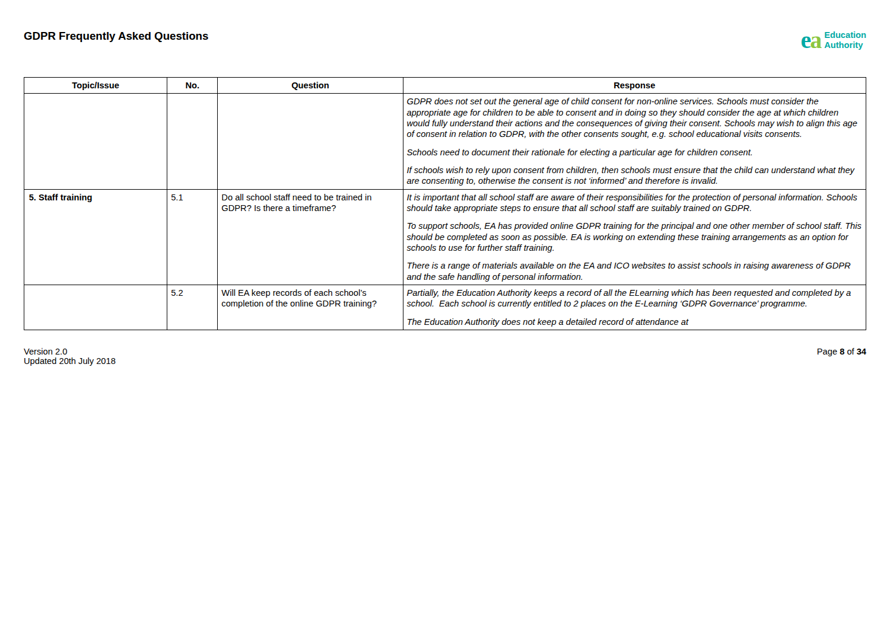ea
Education
Authority
GDPR Frequently Asked Questions
| Topic/Issue | No. | Question | Response |
| --- | --- | --- | --- |
| | | | GDPR does not set out the general age of child consent for non-online services. Schools must consider the appropriate age for children to be able to consent and in doing so they should consider the age at which children would fully understand their actions and the consequences of giving their consent. Schools may wish to align this age of consent in relation to GDPR, with the other consents sought, e.g. school educational visits consents. Schools need to document their rationale for electing a particular age for children consent. If schools wish to rely upon consent from children, then schools must ensure that the child can understand what they are consenting to, otherwise the consent is not ‘informed’ and therefore is invalid. |
| Staff training | 5.1 | Do all school staff need to be trained in GDPR? Is there a timeframe? | It is important that all school staff are aware of their responsibilities for the protection of personal information. Schools should take appropriate steps to ensure that all school staff are suitably trained on GDPR. To support schools, EA has provided online GDPR training for the principal and one other member of school staff. This should be completed as soon as possible. EA is working on extending these training arrangements as an option for schools to use for further staff training. There is a range of materials available on the EA and ICO websites to assist schools in raising awareness of GDPR and the safe handling of personal information. |
| | 5.2 | Will EA keep records of each school’s completion of the online GDPR training? | Partially, the Education Authority keeps a record of all the ELearning which has been requested and completed by a school. Each school is currently entitled to 2 places on the E-Learning ‘GDPR Governance’ programme. The Education Authority does not keep a detailed record of attendance at |
Version 2.0
Updated 20th July 2018
Page 8 of 34